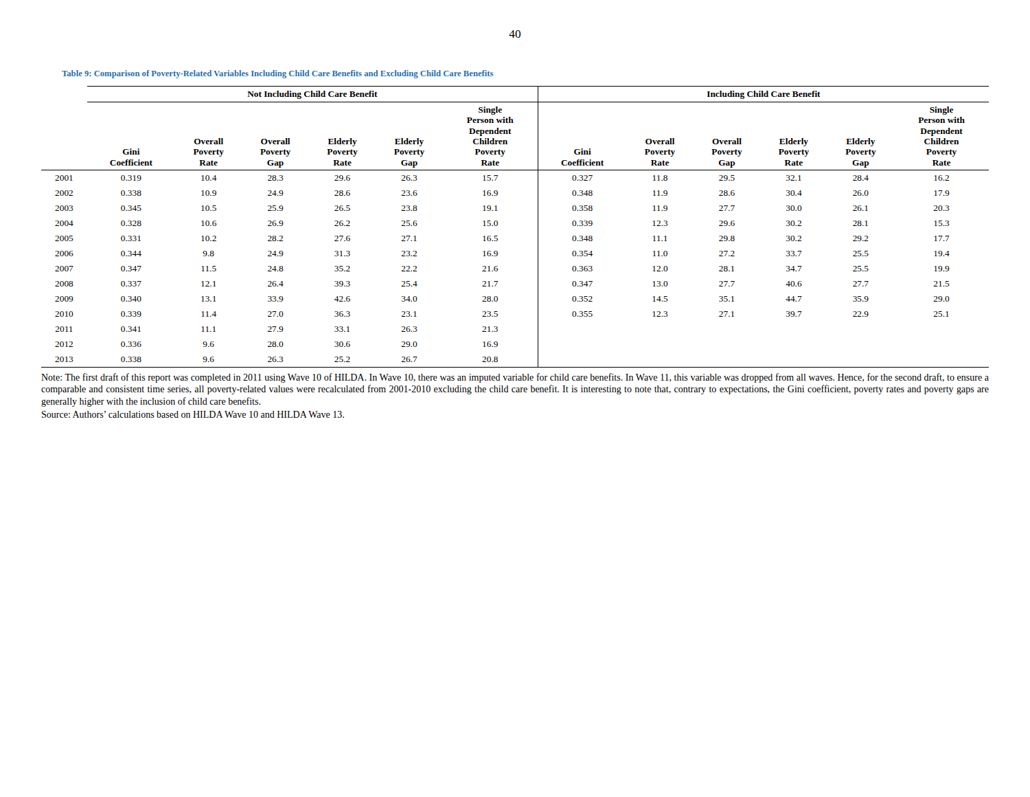40
Table 9: Comparison of Poverty-Related Variables Including Child Care Benefits and Excluding Child Care Benefits
| | Not Including Child Care Benefit | Including Child Care Benefit |
| --- | --- | --- |
| | Gini Coefficient | Overall Poverty Rate | Overall Poverty Gap | Elderly Poverty Rate | Elderly Poverty Gap | Single Person with Dependent Children Poverty Rate | Gini Coefficient | Overall Poverty Rate | Overall Poverty Gap | Elderly Poverty Rate | Elderly Poverty Gap | Single Person with Dependent Children Poverty Rate |
| 2001 | 0.319 | 10.4 | 28.3 | 29.6 | 26.3 | 15.7 | 0.327 | 11.8 | 29.5 | 32.1 | 28.4 | 16.2 |
| 2002 | 0.338 | 10.9 | 24.9 | 28.6 | 23.6 | 16.9 | 0.348 | 11.9 | 28.6 | 30.4 | 26.0 | 17.9 |
| 2003 | 0.345 | 10.5 | 25.9 | 26.5 | 23.8 | 19.1 | 0.358 | 11.9 | 27.7 | 30.0 | 26.1 | 20.3 |
| 2004 | 0.328 | 10.6 | 26.9 | 26.2 | 25.6 | 15.0 | 0.339 | 12.3 | 29.6 | 30.2 | 28.1 | 15.3 |
| 2005 | 0.331 | 10.2 | 28.2 | 27.6 | 27.1 | 16.5 | 0.348 | 11.1 | 29.8 | 30.2 | 29.2 | 17.7 |
| 2006 | 0.344 | 9.8 | 24.9 | 31.3 | 23.2 | 16.9 | 0.354 | 11.0 | 27.2 | 33.7 | 25.5 | 19.4 |
| 2007 | 0.347 | 11.5 | 24.8 | 35.2 | 22.2 | 21.6 | 0.363 | 12.0 | 28.1 | 34.7 | 25.5 | 19.9 |
| 2008 | 0.337 | 12.1 | 26.4 | 39.3 | 25.4 | 21.7 | 0.347 | 13.0 | 27.7 | 40.6 | 27.7 | 21.5 |
| 2009 | 0.340 | 13.1 | 33.9 | 42.6 | 34.0 | 28.0 | 0.352 | 14.5 | 35.1 | 44.7 | 35.9 | 29.0 |
| 2010 | 0.339 | 11.4 | 27.0 | 36.3 | 23.1 | 23.5 | 0.355 | 12.3 | 27.1 | 39.7 | 22.9 | 25.1 |
| 2011 | 0.341 | 11.1 | 27.9 | 33.1 | 26.3 | 21.3 | | | | | | |
| 2012 | 0.336 | 9.6 | 28.0 | 30.6 | 29.0 | 16.9 | | | | | | |
| 2013 | 0.338 | 9.6 | 26.3 | 25.2 | 26.7 | 20.8 | | | | | | |
Note: The first draft of this report was completed in 2011 using Wave 10 of HILDA. In Wave 10, there was an imputed variable for child care benefits. In Wave 11, this variable was dropped from all waves. Hence, for the second draft, to ensure a comparable and consistent time series, all poverty-related values were recalculated from 2001-2010 excluding the child care benefit. It is interesting to note that, contrary to expectations, the Gini coefficient, poverty rates and poverty gaps are generally higher with the inclusion of child care benefits.
Source: Authors’ calculations based on HILDA Wave 10 and HILDA Wave 13.